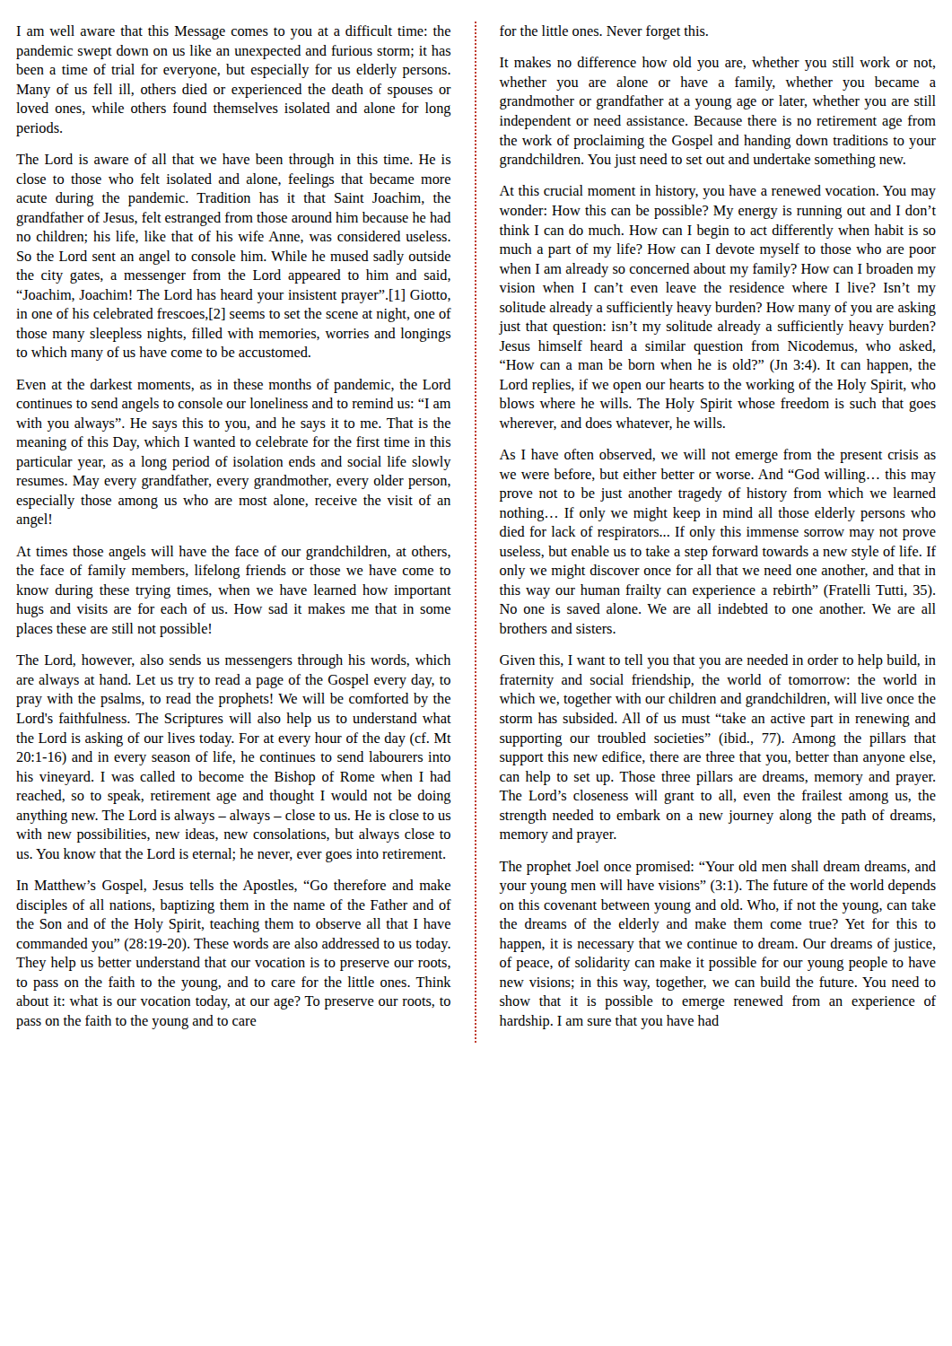I am well aware that this Message comes to you at a difficult time: the pandemic swept down on us like an unexpected and furious storm; it has been a time of trial for everyone, but especially for us elderly persons. Many of us fell ill, others died or experienced the death of spouses or loved ones, while others found themselves isolated and alone for long periods.
The Lord is aware of all that we have been through in this time. He is close to those who felt isolated and alone, feelings that became more acute during the pandemic. Tradition has it that Saint Joachim, the grandfather of Jesus, felt estranged from those around him because he had no children; his life, like that of his wife Anne, was considered useless. So the Lord sent an angel to console him. While he mused sadly outside the city gates, a messenger from the Lord appeared to him and said, “Joachim, Joachim! The Lord has heard your insistent prayer”.[1] Giotto, in one of his celebrated frescoes,[2] seems to set the scene at night, one of those many sleepless nights, filled with memories, worries and longings to which many of us have come to be accustomed.
Even at the darkest moments, as in these months of pandemic, the Lord continues to send angels to console our loneliness and to remind us: “I am with you always”. He says this to you, and he says it to me. That is the meaning of this Day, which I wanted to celebrate for the first time in this particular year, as a long period of isolation ends and social life slowly resumes. May every grandfather, every grandmother, every older person, especially those among us who are most alone, receive the visit of an angel!
At times those angels will have the face of our grandchildren, at others, the face of family members, lifelong friends or those we have come to know during these trying times, when we have learned how important hugs and visits are for each of us. How sad it makes me that in some places these are still not possible!
The Lord, however, also sends us messengers through his words, which are always at hand. Let us try to read a page of the Gospel every day, to pray with the psalms, to read the prophets! We will be comforted by the Lord's faithfulness. The Scriptures will also help us to understand what the Lord is asking of our lives today. For at every hour of the day (cf. Mt 20:1-16) and in every season of life, he continues to send labourers into his vineyard. I was called to become the Bishop of Rome when I had reached, so to speak, retirement age and thought I would not be doing anything new. The Lord is always – always – close to us. He is close to us with new possibilities, new ideas, new consolations, but always close to us. You know that the Lord is eternal; he never, ever goes into retirement.
In Matthew’s Gospel, Jesus tells the Apostles, “Go therefore and make disciples of all nations, baptizing them in the name of the Father and of the Son and of the Holy Spirit, teaching them to observe all that I have commanded you” (28:19-20). These words are also addressed to us today. They help us better understand that our vocation is to preserve our roots, to pass on the faith to the young, and to care for the little ones. Think about it: what is our vocation today, at our age? To preserve our roots, to pass on the faith to the young and to care
for the little ones. Never forget this.
It makes no difference how old you are, whether you still work or not, whether you are alone or have a family, whether you became a grandmother or grandfather at a young age or later, whether you are still independent or need assistance. Because there is no retirement age from the work of proclaiming the Gospel and handing down traditions to your grandchildren. You just need to set out and undertake something new.
At this crucial moment in history, you have a renewed vocation. You may wonder: How this can be possible? My energy is running out and I don’t think I can do much. How can I begin to act differently when habit is so much a part of my life? How can I devote myself to those who are poor when I am already so concerned about my family? How can I broaden my vision when I can’t even leave the residence where I live? Isn’t my solitude already a sufficiently heavy burden? How many of you are asking just that question: isn’t my solitude already a sufficiently heavy burden? Jesus himself heard a similar question from Nicodemus, who asked, “How can a man be born when he is old?” (Jn 3:4). It can happen, the Lord replies, if we open our hearts to the working of the Holy Spirit, who blows where he wills. The Holy Spirit whose freedom is such that goes wherever, and does whatever, he wills.
As I have often observed, we will not emerge from the present crisis as we were before, but either better or worse. And “God willing… this may prove not to be just another tragedy of history from which we learned nothing… If only we might keep in mind all those elderly persons who died for lack of respirators... If only this immense sorrow may not prove useless, but enable us to take a step forward towards a new style of life. If only we might discover once for all that we need one another, and that in this way our human frailty can experience a rebirth” (Fratelli Tutti, 35). No one is saved alone. We are all indebted to one another. We are all brothers and sisters.
Given this, I want to tell you that you are needed in order to help build, in fraternity and social friendship, the world of tomorrow: the world in which we, together with our children and grandchildren, will live once the storm has subsided. All of us must “take an active part in renewing and supporting our troubled societies” (ibid., 77). Among the pillars that support this new edifice, there are three that you, better than anyone else, can help to set up. Those three pillars are dreams, memory and prayer. The Lord’s closeness will grant to all, even the frailest among us, the strength needed to embark on a new journey along the path of dreams, memory and prayer.
The prophet Joel once promised: “Your old men shall dream dreams, and your young men will have visions” (3:1). The future of the world depends on this covenant between young and old. Who, if not the young, can take the dreams of the elderly and make them come true? Yet for this to happen, it is necessary that we continue to dream. Our dreams of justice, of peace, of solidarity can make it possible for our young people to have new visions; in this way, together, we can build the future. You need to show that it is possible to emerge renewed from an experience of hardship. I am sure that you have had